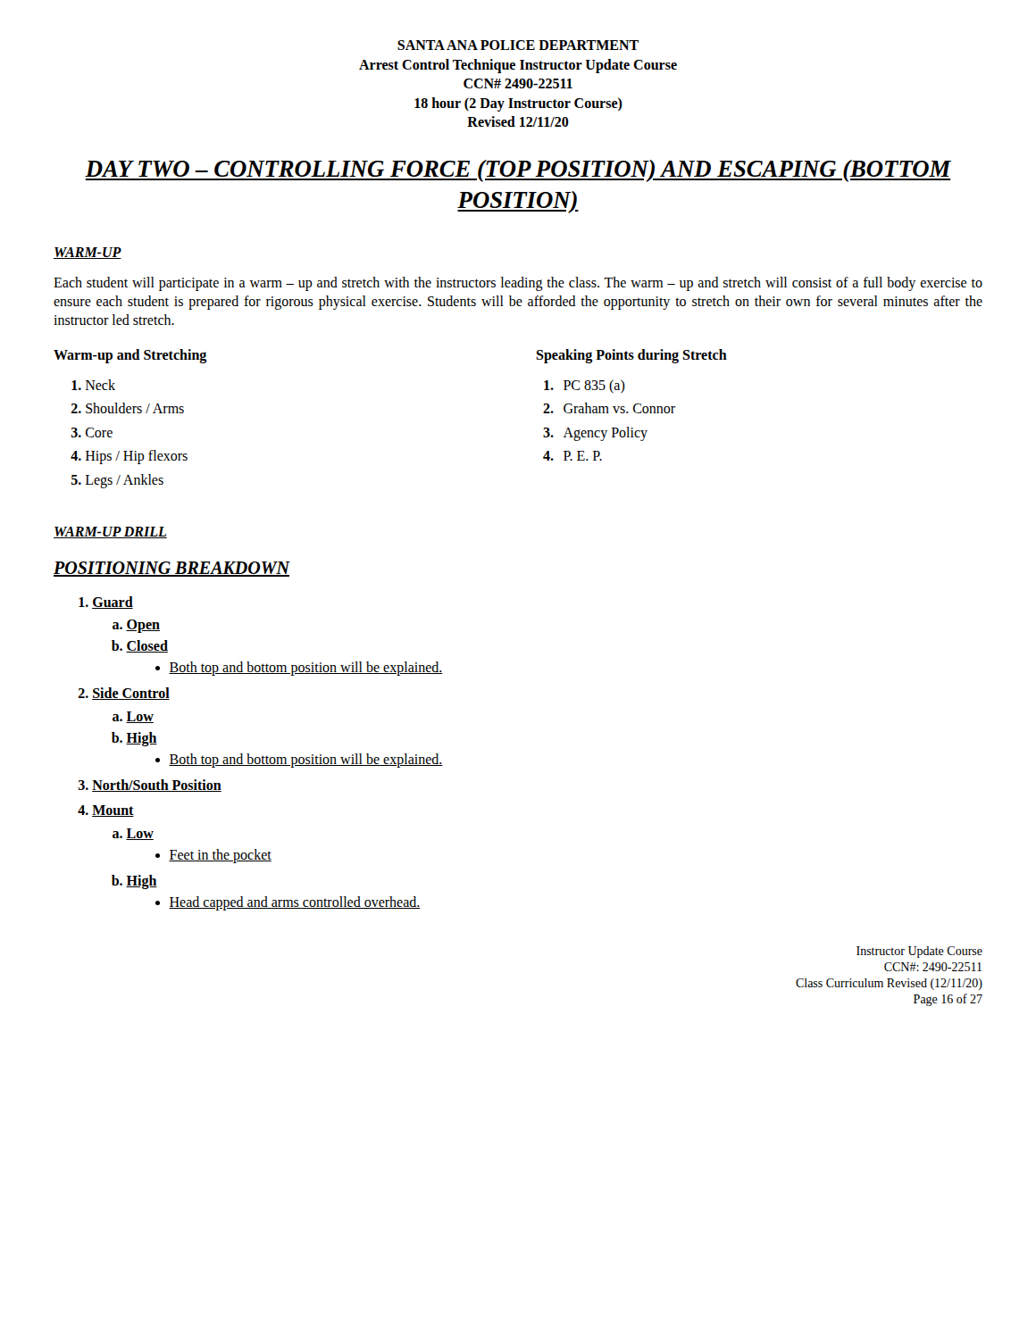SANTA ANA POLICE DEPARTMENT
Arrest Control Technique Instructor Update Course
CCN# 2490-22511
18 hour (2 Day Instructor Course)
Revised 12/11/20
DAY TWO – CONTROLLING FORCE (TOP POSITION) AND ESCAPING (BOTTOM POSITION)
WARM-UP
Each student will participate in a warm – up and stretch with the instructors leading the class. The warm – up and stretch will consist of a full body exercise to ensure each student is prepared for rigorous physical exercise. Students will be afforded the opportunity to stretch on their own for several minutes after the instructor led stretch.
Warm-up and Stretching
Neck
Shoulders / Arms
Core
Hips / Hip flexors
Legs / Ankles
Speaking Points during Stretch
1. PC 835 (a)
2. Graham vs. Connor
3. Agency Policy
4. P. E. P.
WARM-UP DRILL
POSITIONING BREAKDOWN
Guard
Open
Closed
Both top and bottom position will be explained.
Side Control
Low
High
Both top and bottom position will be explained.
North/South Position
Mount
Low
Feet in the pocket
High
Head capped and arms controlled overhead.
Instructor Update Course
CCN#: 2490-22511
Class Curriculum Revised (12/11/20)
Page 16 of 27